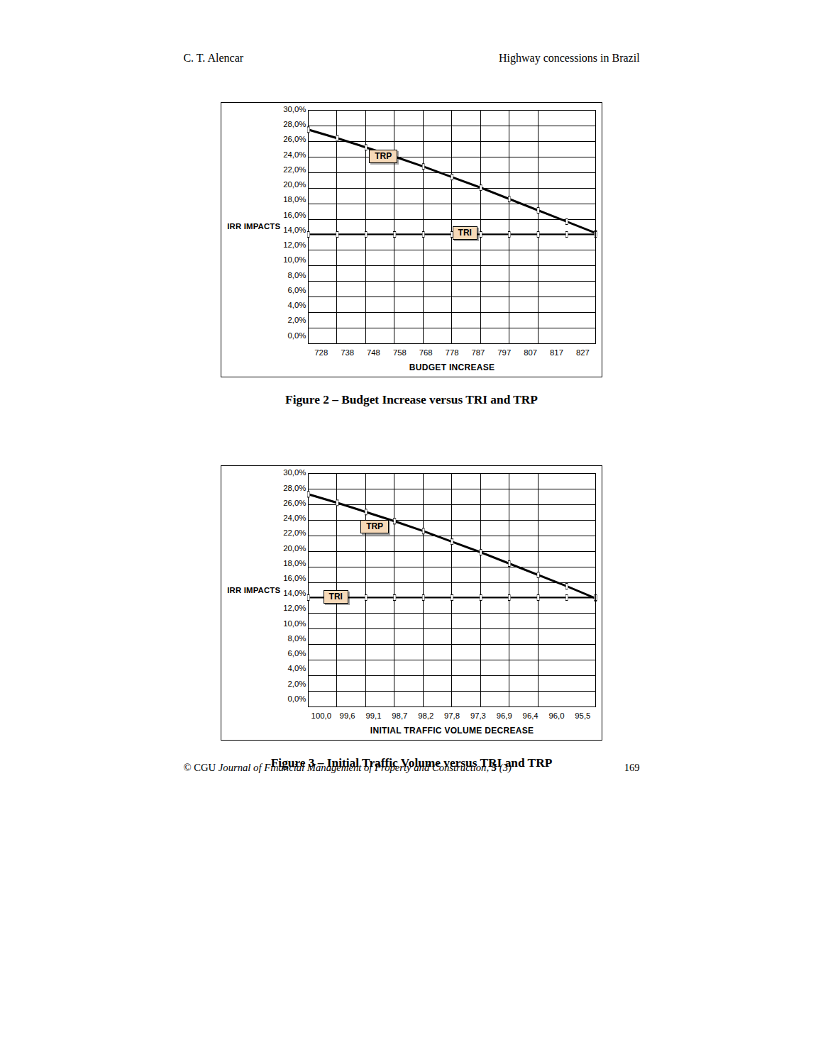C. T. Alencar
Highway concessions in Brazil
IRR IMPACTS
30,0% 28,0% 26,0% 24,0% 22,0% 20,0% 18,0% 16,0% 14,0% 12,0% 10,0% 8,0% 6,0% 4,0% 2,0% 0,0%
TRP
TRI
728738748758768778787797807817827
BUDGET INCREASE
Figure 2 – Budget Increase versus TRI and TRP
IRR IMPACTS
30,0% 28,0% 26,0% 24,0% 22,0% 20,0% 18,0% 16,0% 14,0% 12,0% 10,0% 8,0% 6,0% 4,0% 2,0% 0,0%
TRP
TRI
100,099,699,198,798,297,897,396,996,496,095,5
INITIAL TRAFFIC VOLUME DECREASE
Figure 3 – Initial Traffic Volume versus TRI and TRP
© CGU Journal of Financial Management of Property and Construction, 5 (3)
169